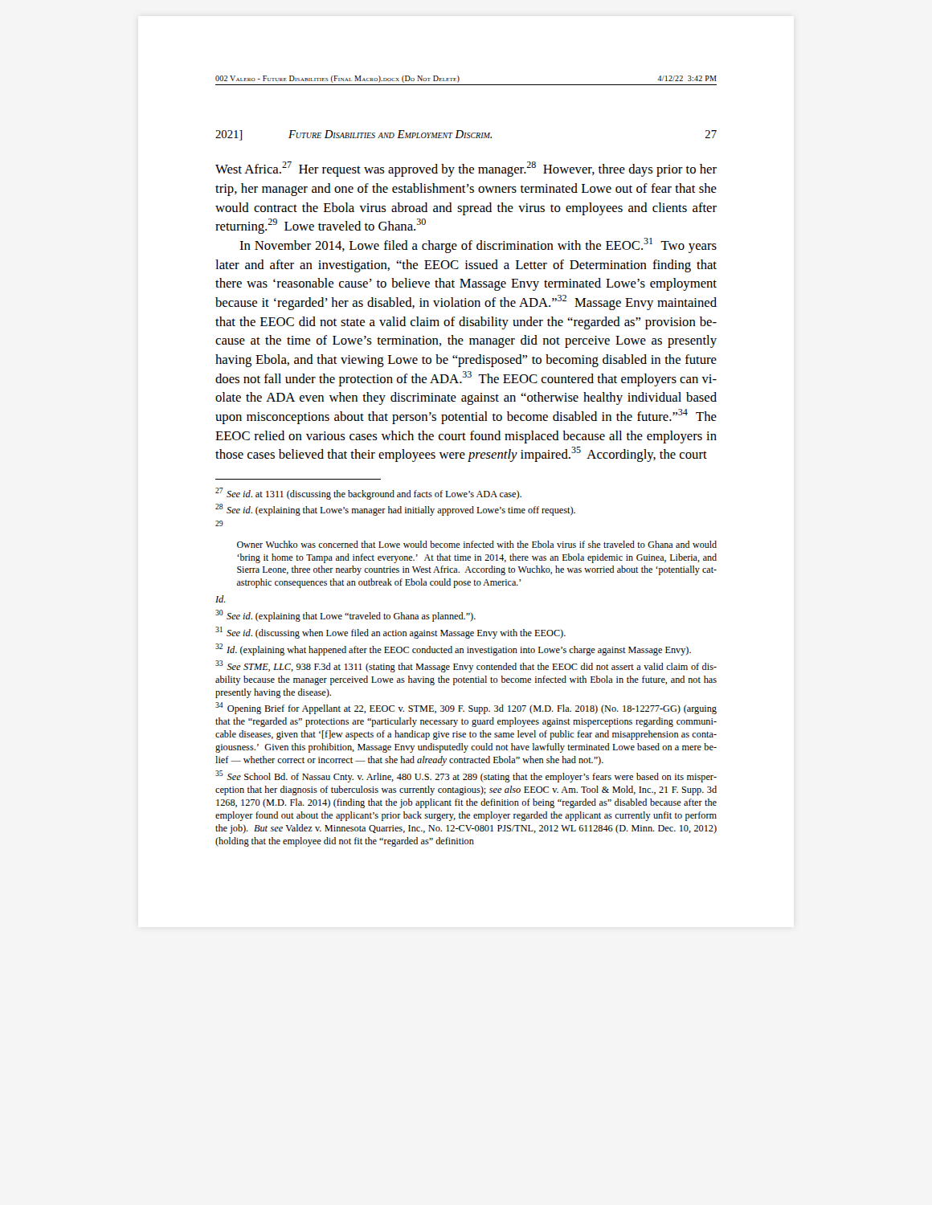002 Valero - Future Disabilities (Final Macro).docx (Do Not Delete) 4/12/22 3:42 PM
2021] Future Disabilities and Employment Discrim. 27
West Africa.27 Her request was approved by the manager.28 However, three days prior to her trip, her manager and one of the establishment’s owners terminated Lowe out of fear that she would contract the Ebola virus abroad and spread the virus to employees and clients after returning.29 Lowe traveled to Ghana.30
In November 2014, Lowe filed a charge of discrimination with the EEOC.31 Two years later and after an investigation, “the EEOC issued a Letter of Determination finding that there was ‘reasonable cause’ to believe that Massage Envy terminated Lowe’s employment because it ‘regarded’ her as disabled, in violation of the ADA.”32 Massage Envy maintained that the EEOC did not state a valid claim of disability under the “regarded as” provision because at the time of Lowe’s termination, the manager did not perceive Lowe as presently having Ebola, and that viewing Lowe to be “predisposed” to becoming disabled in the future does not fall under the protection of the ADA.33 The EEOC countered that employers can violate the ADA even when they discriminate against an “otherwise healthy individual based upon misconceptions about that person’s potential to become disabled in the future.”34 The EEOC relied on various cases which the court found misplaced because all the employers in those cases believed that their employees were presently impaired.35 Accordingly, the court
27 See id. at 1311 (discussing the background and facts of Lowe’s ADA case).
28 See id. (explaining that Lowe’s manager had initially approved Lowe’s time off request).
29
Owner Wuchko was concerned that Lowe would become infected with the Ebola virus if she traveled to Ghana and would ‘bring it home to Tampa and infect everyone.’ At that time in 2014, there was an Ebola epidemic in Guinea, Liberia, and Sierra Leone, three other nearby countries in West Africa. According to Wuchko, he was worried about the ‘potentially catastrophic consequences that an outbreak of Ebola could pose to America.’
Id.
30 See id. (explaining that Lowe “traveled to Ghana as planned.”).
31 See id. (discussing when Lowe filed an action against Massage Envy with the EEOC).
32 Id. (explaining what happened after the EEOC conducted an investigation into Lowe’s charge against Massage Envy).
33 See STME, LLC, 938 F.3d at 1311 (stating that Massage Envy contended that the EEOC did not assert a valid claim of disability because the manager perceived Lowe as having the potential to become infected with Ebola in the future, and not has presently having the disease).
34 Opening Brief for Appellant at 22, EEOC v. STME, 309 F. Supp. 3d 1207 (M.D. Fla. 2018) (No. 18-12277-GG) (arguing that the “regarded as” protections are “particularly necessary to guard employees against misperceptions regarding communicable diseases, given that ‘[f]ew aspects of a handicap give rise to the same level of public fear and misapprehension as contagiousness.’ Given this prohibition, Massage Envy undisputedly could not have lawfully terminated Lowe based on a mere belief — whether correct or incorrect — that she had already contracted Ebola” when she had not.”).
35 See School Bd. of Nassau Cnty. v. Arline, 480 U.S. 273 at 289 (stating that the employer’s fears were based on its misperception that her diagnosis of tuberculosis was currently contagious); see also EEOC v. Am. Tool & Mold, Inc., 21 F. Supp. 3d 1268, 1270 (M.D. Fla. 2014) (finding that the job applicant fit the definition of being “regarded as” disabled because after the employer found out about the applicant’s prior back surgery, the employer regarded the applicant as currently unfit to perform the job). But see Valdez v. Minnesota Quarries, Inc., No. 12-CV-0801 PJS/TNL, 2012 WL 6112846 (D. Minn. Dec. 10, 2012) (holding that the employee did not fit the “regarded as” definition